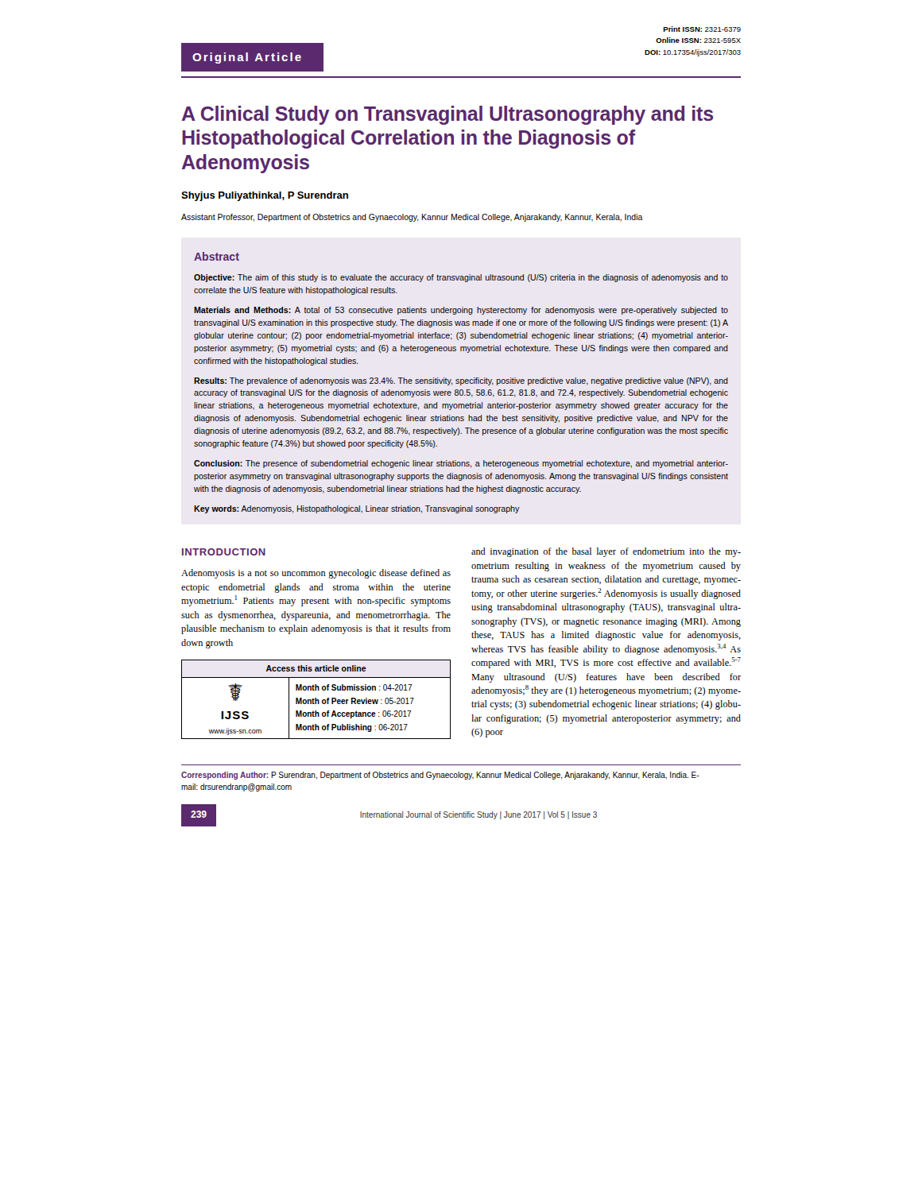Original Article
Print ISSN: 2321-6379
Online ISSN: 2321-595X
DOI: 10.17354/ijss/2017/303
A Clinical Study on Transvaginal Ultrasonography and its Histopathological Correlation in the Diagnosis of Adenomyosis
Shyjus Puliyathinkal, P Surendran
Assistant Professor, Department of Obstetrics and Gynaecology, Kannur Medical College, Anjarakandy, Kannur, Kerala, India
Abstract
Objective: The aim of this study is to evaluate the accuracy of transvaginal ultrasound (U/S) criteria in the diagnosis of adenomyosis and to correlate the U/S feature with histopathological results.
Materials and Methods: A total of 53 consecutive patients undergoing hysterectomy for adenomyosis were pre-operatively subjected to transvaginal U/S examination in this prospective study. The diagnosis was made if one or more of the following U/S findings were present: (1) A globular uterine contour; (2) poor endometrial-myometrial interface; (3) subendometrial echogenic linear striations; (4) myometrial anterior-posterior asymmetry; (5) myometrial cysts; and (6) a heterogeneous myometrial echotexture. These U/S findings were then compared and confirmed with the histopathological studies.
Results: The prevalence of adenomyosis was 23.4%. The sensitivity, specificity, positive predictive value, negative predictive value (NPV), and accuracy of transvaginal U/S for the diagnosis of adenomyosis were 80.5, 58.6, 61.2, 81.8, and 72.4, respectively. Subendometrial echogenic linear striations, a heterogeneous myometrial echotexture, and myometrial anterior-posterior asymmetry showed greater accuracy for the diagnosis of adenomyosis. Subendometrial echogenic linear striations had the best sensitivity, positive predictive value, and NPV for the diagnosis of uterine adenomyosis (89.2, 63.2, and 88.7%, respectively). The presence of a globular uterine configuration was the most specific sonographic feature (74.3%) but showed poor specificity (48.5%).
Conclusion: The presence of subendometrial echogenic linear striations, a heterogeneous myometrial echotexture, and myometrial anterior-posterior asymmetry on transvaginal ultrasonography supports the diagnosis of adenomyosis. Among the transvaginal U/S findings consistent with the diagnosis of adenomyosis, subendometrial linear striations had the highest diagnostic accuracy.
Key words: Adenomyosis, Histopathological, Linear striation, Transvaginal sonography
INTRODUCTION
Adenomyosis is a not so uncommon gynecologic disease defined as ectopic endometrial glands and stroma within the uterine myometrium.1 Patients may present with non-specific symptoms such as dysmenorrhea, dyspareunia, and menometrorrhagia. The plausible mechanism to explain adenomyosis is that it results from down growth
Access this article online
☤
IJSS
www.ijss-sn.com
Month of Submission : 04-2017
Month of Peer Review : 05-2017
Month of Acceptance : 06-2017
Month of Publishing : 06-2017
and invagination of the basal layer of endometrium into the myometrium resulting in weakness of the myometrium caused by trauma such as cesarean section, dilatation and curettage, myomectomy, or other uterine surgeries.2 Adenomyosis is usually diagnosed using transabdominal ultrasonography (TAUS), transvaginal ultrasonography (TVS), or magnetic resonance imaging (MRI). Among these, TAUS has a limited diagnostic value for adenomyosis, whereas TVS has feasible ability to diagnose adenomyosis.3,4 As compared with MRI, TVS is more cost effective and available.5-7 Many ultrasound (U/S) features have been described for adenomyosis;8 they are (1) heterogeneous myometrium; (2) myometrial cysts; (3) subendometrial echogenic linear striations; (4) globular configuration; (5) myometrial anteroposterior asymmetry; and (6) poor
Corresponding Author: P Surendran, Department of Obstetrics and Gynaecology, Kannur Medical College, Anjarakandy, Kannur, Kerala, India. E-mail: drsurendranp@gmail.com
239
International Journal of Scientific Study | June 2017 | Vol 5 | Issue 3